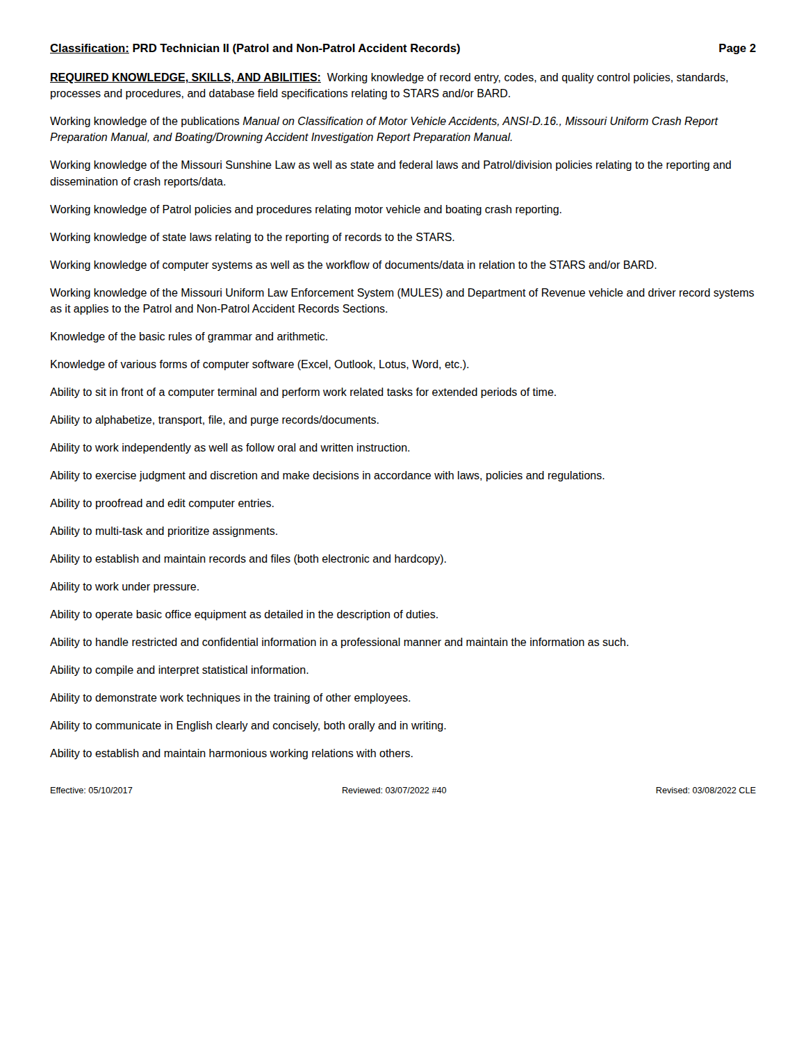Classification: PRD Technician II (Patrol and Non-Patrol Accident Records)
Page 2
REQUIRED KNOWLEDGE, SKILLS, AND ABILITIES: Working knowledge of record entry, codes, and quality control policies, standards, processes and procedures, and database field specifications relating to STARS and/or BARD.
Working knowledge of the publications Manual on Classification of Motor Vehicle Accidents, ANSI-D.16., Missouri Uniform Crash Report Preparation Manual, and Boating/Drowning Accident Investigation Report Preparation Manual.
Working knowledge of the Missouri Sunshine Law as well as state and federal laws and Patrol/division policies relating to the reporting and dissemination of crash reports/data.
Working knowledge of Patrol policies and procedures relating motor vehicle and boating crash reporting.
Working knowledge of state laws relating to the reporting of records to the STARS.
Working knowledge of computer systems as well as the workflow of documents/data in relation to the STARS and/or BARD.
Working knowledge of the Missouri Uniform Law Enforcement System (MULES) and Department of Revenue vehicle and driver record systems as it applies to the Patrol and Non-Patrol Accident Records Sections.
Knowledge of the basic rules of grammar and arithmetic.
Knowledge of various forms of computer software (Excel, Outlook, Lotus, Word, etc.).
Ability to sit in front of a computer terminal and perform work related tasks for extended periods of time.
Ability to alphabetize, transport, file, and purge records/documents.
Ability to work independently as well as follow oral and written instruction.
Ability to exercise judgment and discretion and make decisions in accordance with laws, policies and regulations.
Ability to proofread and edit computer entries.
Ability to multi-task and prioritize assignments.
Ability to establish and maintain records and files (both electronic and hardcopy).
Ability to work under pressure.
Ability to operate basic office equipment as detailed in the description of duties.
Ability to handle restricted and confidential information in a professional manner and maintain the information as such.
Ability to compile and interpret statistical information.
Ability to demonstrate work techniques in the training of other employees.
Ability to communicate in English clearly and concisely, both orally and in writing.
Ability to establish and maintain harmonious working relations with others.
Effective: 05/10/2017 Reviewed: 03/07/2022 #40 Revised: 03/08/2022 CLE